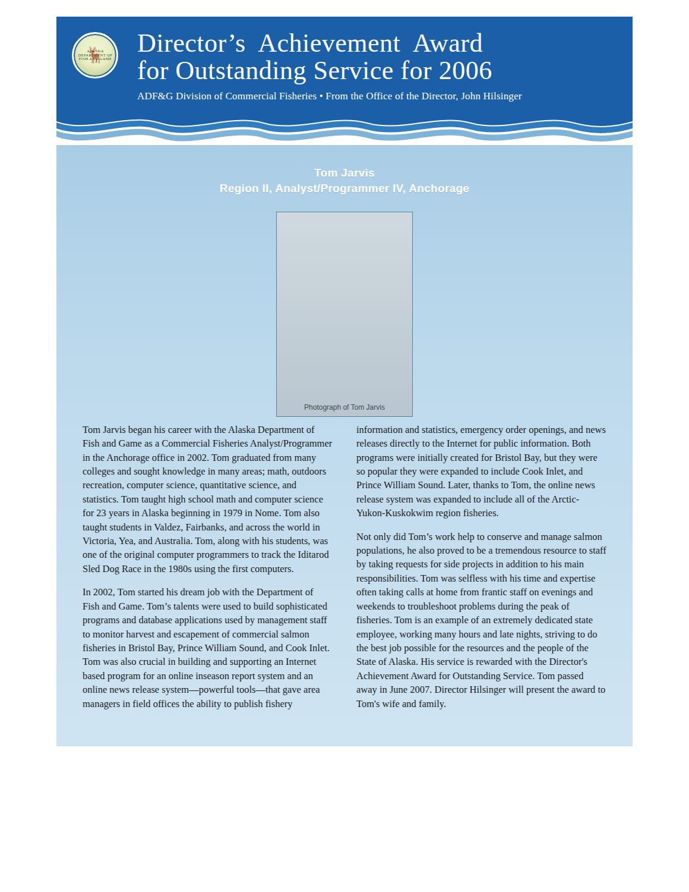🦌
ALASKA
DEPARTMENT OF
FISH AND GAME
Director’s Achievement Awardfor Outstanding Service for 2006
ADF&G Division of Commercial Fisheries • From the Office of the Director, John Hilsinger
Tom Jarvis Region II, Analyst/Programmer IV, Anchorage
Photograph of Tom Jarvis
Tom Jarvis began his career with the Alaska Department of Fish and Game as a Commercial Fisheries Analyst/Programmer in the Anchorage office in 2002. Tom graduated from many colleges and sought knowledge in many areas; math, outdoors recreation, computer science, quantitative science, and statistics. Tom taught high school math and computer science for 23 years in Alaska beginning in 1979 in Nome. Tom also taught students in Valdez, Fairbanks, and across the world in Victoria, Yea, and Australia. Tom, along with his students, was one of the original computer programmers to track the Iditarod Sled Dog Race in the 1980s using the first computers.
In 2002, Tom started his dream job with the Department of Fish and Game. Tom’s talents were used to build sophisticated programs and database applications used by management staff to monitor harvest and escapement of commercial salmon fisheries in Bristol Bay, Prince William Sound, and Cook Inlet. Tom was also crucial in building and supporting an Internet based program for an online inseason report system and an online news release system—powerful tools—that gave area managers in field offices the ability to publish fishery information and statistics, emergency order openings, and news releases directly to the Internet for public information. Both programs were initially created for Bristol Bay, but they were so popular they were expanded to include Cook Inlet, and Prince William Sound. Later, thanks to Tom, the online news release system was expanded to include all of the Arctic-Yukon-Kuskokwim region fisheries.
Not only did Tom’s work help to conserve and manage salmon populations, he also proved to be a tremendous resource to staff by taking requests for side projects in addition to his main responsibilities. Tom was selfless with his time and expertise often taking calls at home from frantic staff on evenings and weekends to troubleshoot problems during the peak of fisheries. Tom is an example of an extremely dedicated state employee, working many hours and late nights, striving to do the best job possible for the resources and the people of the State of Alaska. His service is rewarded with the Director's Achievement Award for Outstanding Service. Tom passed away in June 2007. Director Hilsinger will present the award to Tom's wife and family.